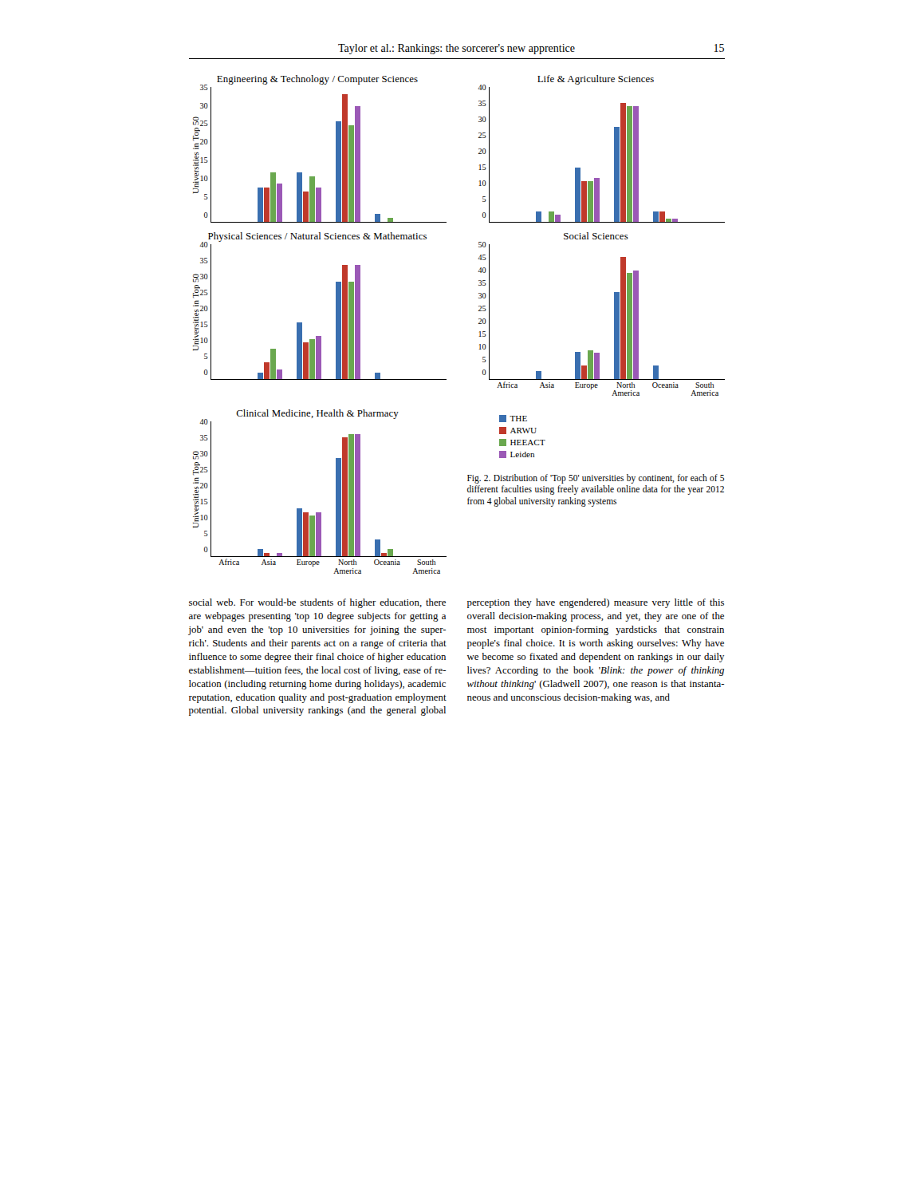Taylor et al.: Rankings: the sorcerer's new apprentice 15
Engineering & Technology / Computer Sciences
Universities in Top 50
35302520151050
Life & Agriculture Sciences
4035302520151050
Physical Sciences / Natural Sciences & Mathematics
Universities in Top 50
4035302520151050
Social Sciences
50454035302520151050
Africa
Asia
Europe
North
America
Oceania
South
America
Clinical Medicine, Health & Pharmacy
Universities in Top 50
4035302520151050
Africa
Asia
Europe
North
America
Oceania
South
America
THE
ARWU
HEEACT
Leiden
Fig. 2. Distribution of 'Top 50' universities by continent, for each of 5 different faculties using freely available online data for the year 2012 from 4 global university ranking systems
social web. For would-be students of higher education, there are webpages presenting 'top 10 degree subjects for getting a job' and even the 'top 10 universities for joining the super-rich'. Students and their parents act on a range of criteria that influence to some degree their final choice of higher education establishment—tuition fees, the local cost of living, ease of relocation (including returning home during holidays), academic reputation, education quality and post-graduation employment potential. Global university rankings (and the general global perception they have engendered) measure very little of this overall decision-making process, and yet, they are one of the most important opinion-forming yardsticks that constrain people's final choice. It is worth asking ourselves: Why have we become so fixated and dependent on rankings in our daily lives? According to the book 'Blink: the power of thinking without thinking' (Gladwell 2007), one reason is that instantaneous and unconscious decision-making was, and